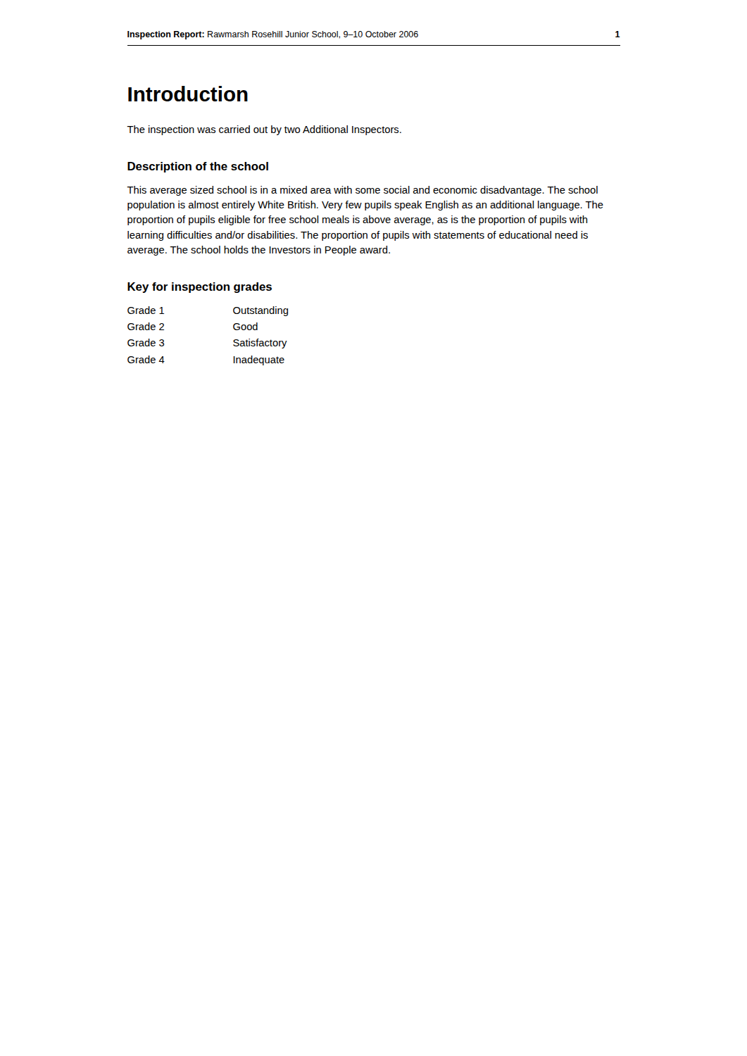Inspection Report: Rawmarsh Rosehill Junior School, 9–10 October 2006
1
Introduction
The inspection was carried out by two Additional Inspectors.
Description of the school
This average sized school is in a mixed area with some social and economic disadvantage. The school population is almost entirely White British. Very few pupils speak English as an additional language. The proportion of pupils eligible for free school meals is above average, as is the proportion of pupils with learning difficulties and/or disabilities. The proportion of pupils with statements of educational need is average. The school holds the Investors in People award.
Key for inspection grades
| Grade 1 | Outstanding |
| Grade 2 | Good |
| Grade 3 | Satisfactory |
| Grade 4 | Inadequate |